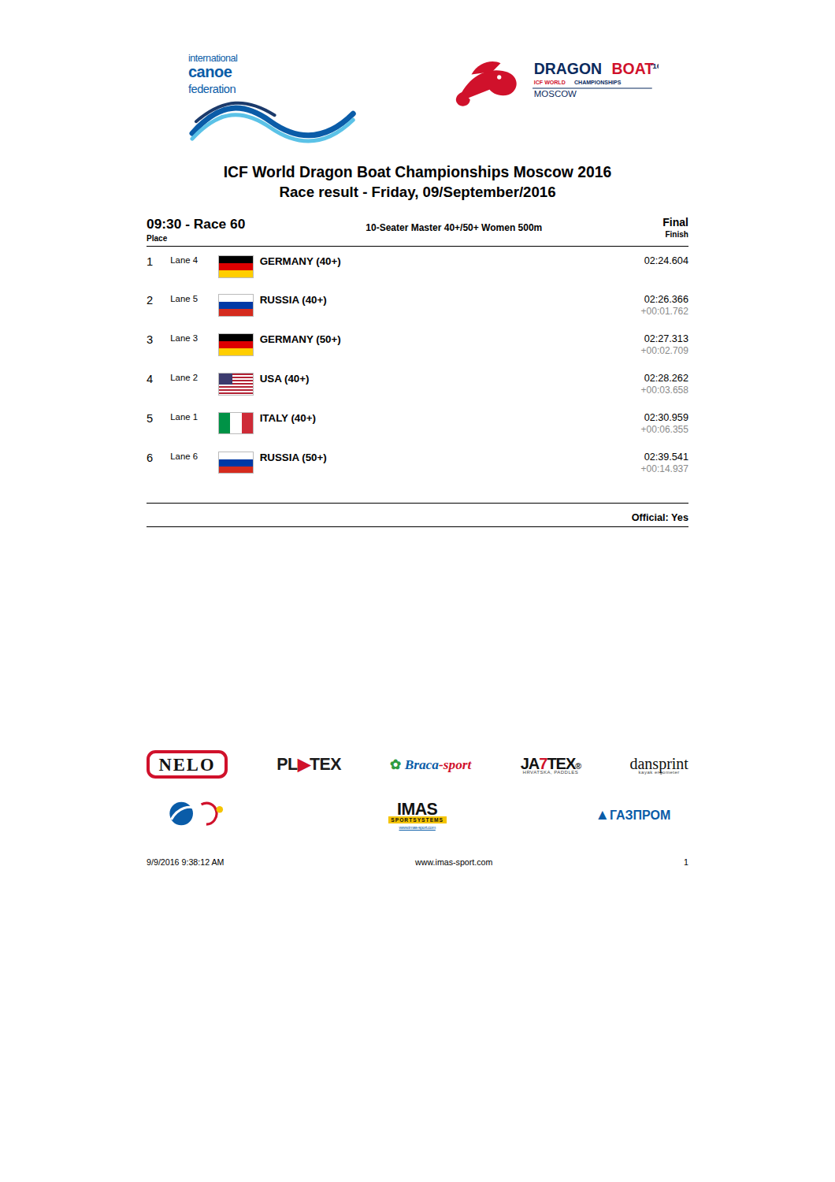international canoe
federation
DRAGON BOAT '16 ICF WORLD CHAMPIONSHIPS MOSCOW
ICF World Dragon Boat Championships Moscow 2016
Race result - Friday, 09/September/2016
09:30 - Race 60 Place
10-Seater Master 40+/50+ Women 500m
Final Finish
| 1 | Lane 4 | | GERMANY (40+) | 02:24.604 |
| 2 | Lane 5 | | RUSSIA (40+) | 02:26.366 +00:01.762 |
| 3 | Lane 3 | | GERMANY (50+) | 02:27.313 +00:02.709 |
| 4 | Lane 2 | | USA (40+) | 02:28.262 +00:03.658 |
| 5 | Lane 1 | | ITALY (40+) | 02:30.959 +00:06.355 |
| 6 | Lane 6 | | RUSSIA (50+) | 02:39.541 +00:14.937 |
Official: Yes
NELO
PL▶TEX
✿ Braca-sport
JA7 TEX®HRVATSKA, PADDLES
dansprintkayak ergometer
IMASSPORTSYSTEMS www.imas-sport.com
▲ГАЗПРОМ
9/9/2016 9:38:12 AM
www.imas-sport.com
1